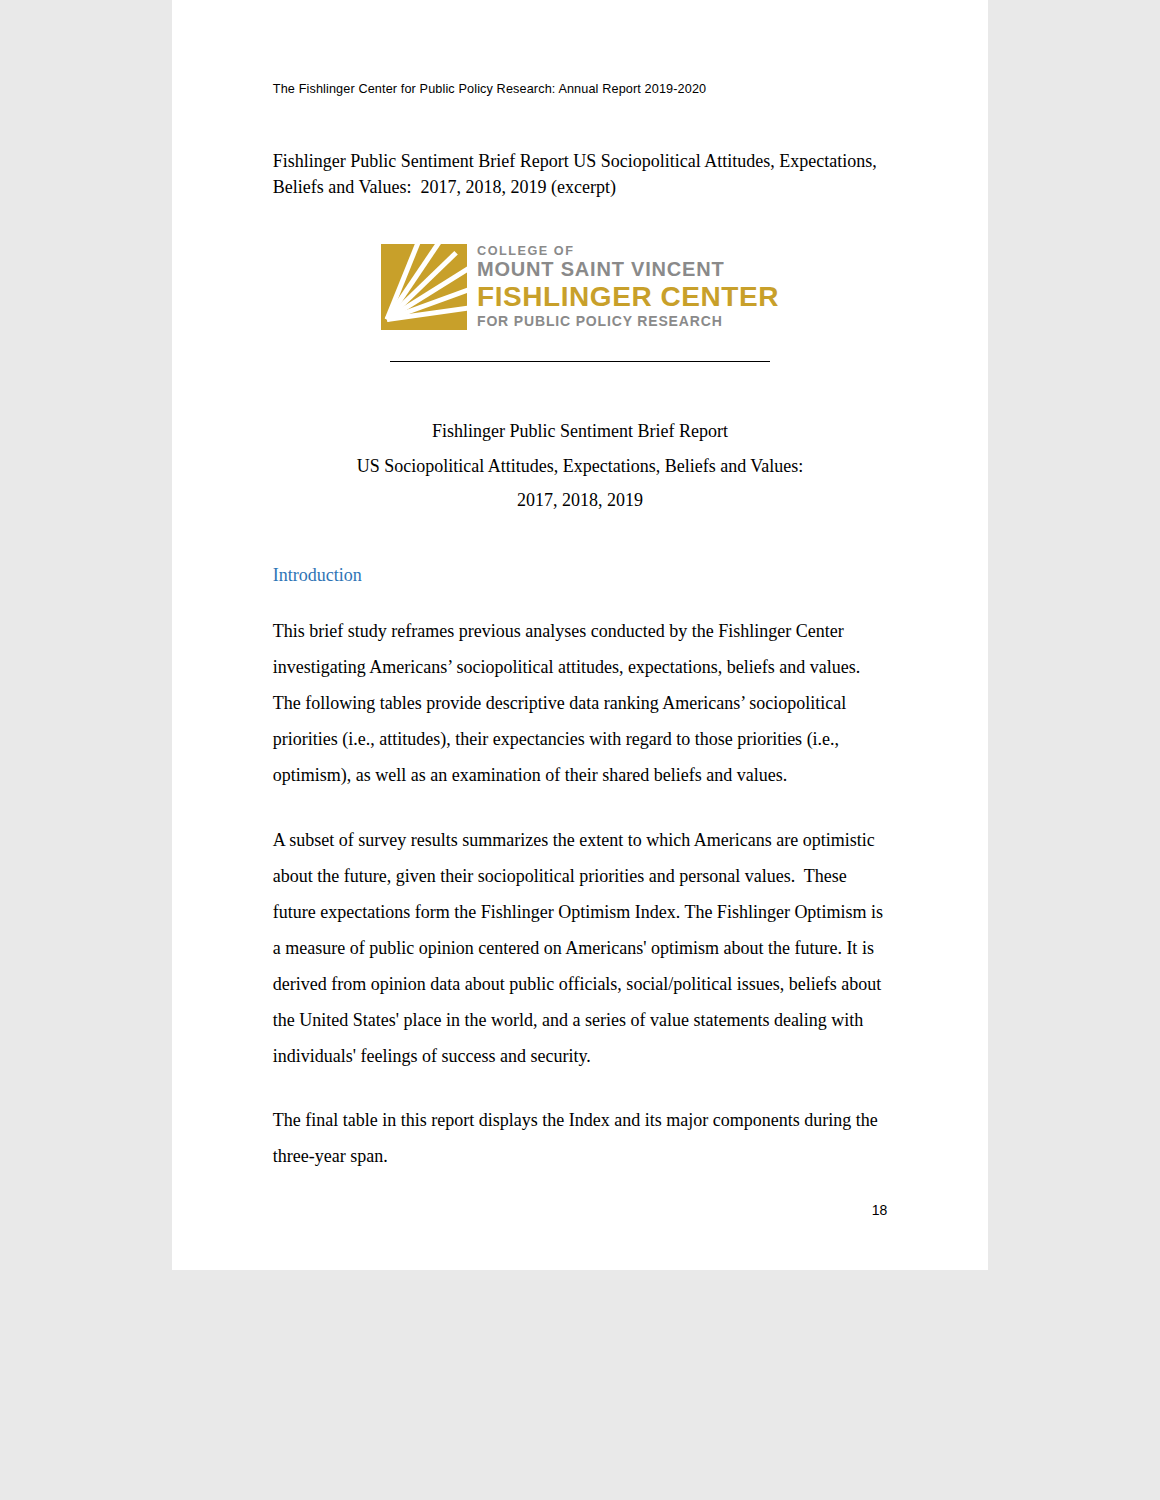The Fishlinger Center for Public Policy Research: Annual Report 2019-2020
Fishlinger Public Sentiment Brief Report US Sociopolitical Attitudes, Expectations, Beliefs and Values: 2017, 2018, 2019 (excerpt)
COLLEGE OF
MOUNT SAINT VINCENT
FISHLINGER CENTER
FOR PUBLIC POLICY RESEARCH
Fishlinger Public Sentiment Brief Report
US Sociopolitical Attitudes, Expectations, Beliefs and Values:
2017, 2018, 2019
Introduction
This brief study reframes previous analyses conducted by the Fishlinger Center investigating Americans’ sociopolitical attitudes, expectations, beliefs and values. The following tables provide descriptive data ranking Americans’ sociopolitical priorities (i.e., attitudes), their expectancies with regard to those priorities (i.e., optimism), as well as an examination of their shared beliefs and values.
A subset of survey results summarizes the extent to which Americans are optimistic about the future, given their sociopolitical priorities and personal values. These future expectations form the Fishlinger Optimism Index. The Fishlinger Optimism is a measure of public opinion centered on Americans' optimism about the future. It is derived from opinion data about public officials, social/political issues, beliefs about the United States' place in the world, and a series of value statements dealing with individuals' feelings of success and security.
The final table in this report displays the Index and its major components during the three-year span.
18